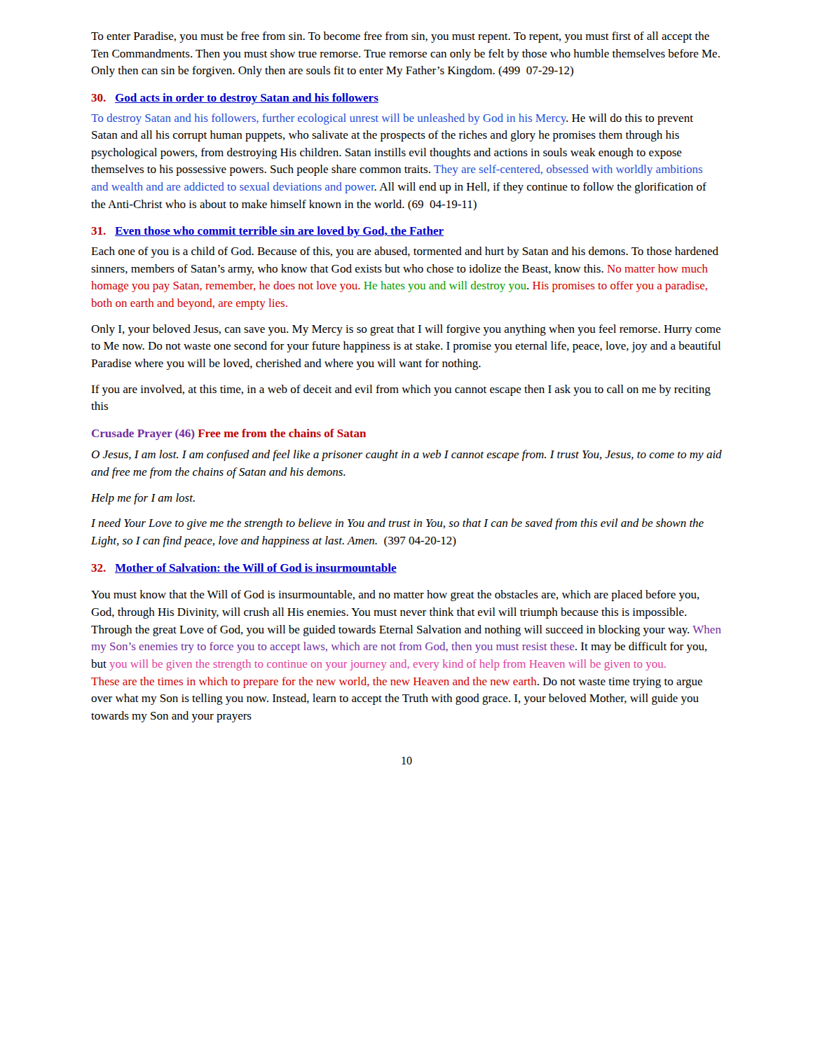To enter Paradise, you must be free from sin. To become free from sin, you must repent. To repent, you must first of all accept the Ten Commandments. Then you must show true remorse. True remorse can only be felt by those who humble themselves before Me. Only then can sin be forgiven. Only then are souls fit to enter My Father’s Kingdom. (499 07-29-12)
30. God acts in order to destroy Satan and his followers
To destroy Satan and his followers, further ecological unrest will be unleashed by God in his Mercy. He will do this to prevent Satan and all his corrupt human puppets, who salivate at the prospects of the riches and glory he promises them through his psychological powers, from destroying His children. Satan instills evil thoughts and actions in souls weak enough to expose themselves to his possessive powers. Such people share common traits. They are self-centered, obsessed with worldly ambitions and wealth and are addicted to sexual deviations and power. All will end up in Hell, if they continue to follow the glorification of the Anti-Christ who is about to make himself known in the world. (69 04-19-11)
31. Even those who commit terrible sin are loved by God, the Father
Each one of you is a child of God. Because of this, you are abused, tormented and hurt by Satan and his demons. To those hardened sinners, members of Satan’s army, who know that God exists but who chose to idolize the Beast, know this. No matter how much homage you pay Satan, remember, he does not love you. He hates you and will destroy you. His promises to offer you a paradise, both on earth and beyond, are empty lies.
Only I, your beloved Jesus, can save you. My Mercy is so great that I will forgive you anything when you feel remorse. Hurry come to Me now. Do not waste one second for your future happiness is at stake. I promise you eternal life, peace, love, joy and a beautiful Paradise where you will be loved, cherished and where you will want for nothing.
If you are involved, at this time, in a web of deceit and evil from which you cannot escape then I ask you to call on me by reciting this
Crusade Prayer (46) Free me from the chains of Satan
O Jesus, I am lost. I am confused and feel like a prisoner caught in a web I cannot escape from. I trust You, Jesus, to come to my aid and free me from the chains of Satan and his demons.
Help me for I am lost.
I need Your Love to give me the strength to believe in You and trust in You, so that I can be saved from this evil and be shown the Light, so I can find peace, love and happiness at last. Amen. (397 04-20-12)
32. Mother of Salvation: the Will of God is insurmountable
You must know that the Will of God is insurmountable, and no matter how great the obstacles are, which are placed before you, God, through His Divinity, will crush all His enemies. You must never think that evil will triumph because this is impossible. Through the great Love of God, you will be guided towards Eternal Salvation and nothing will succeed in blocking your way. When my Son’s enemies try to force you to accept laws, which are not from God, then you must resist these. It may be difficult for you, but you will be given the strength to continue on your journey and, every kind of help from Heaven will be given to you.
These are the times in which to prepare for the new world, the new Heaven and the new earth. Do not waste time trying to argue over what my Son is telling you now. Instead, learn to accept the Truth with good grace. I, your beloved Mother, will guide you towards my Son and your prayers
10